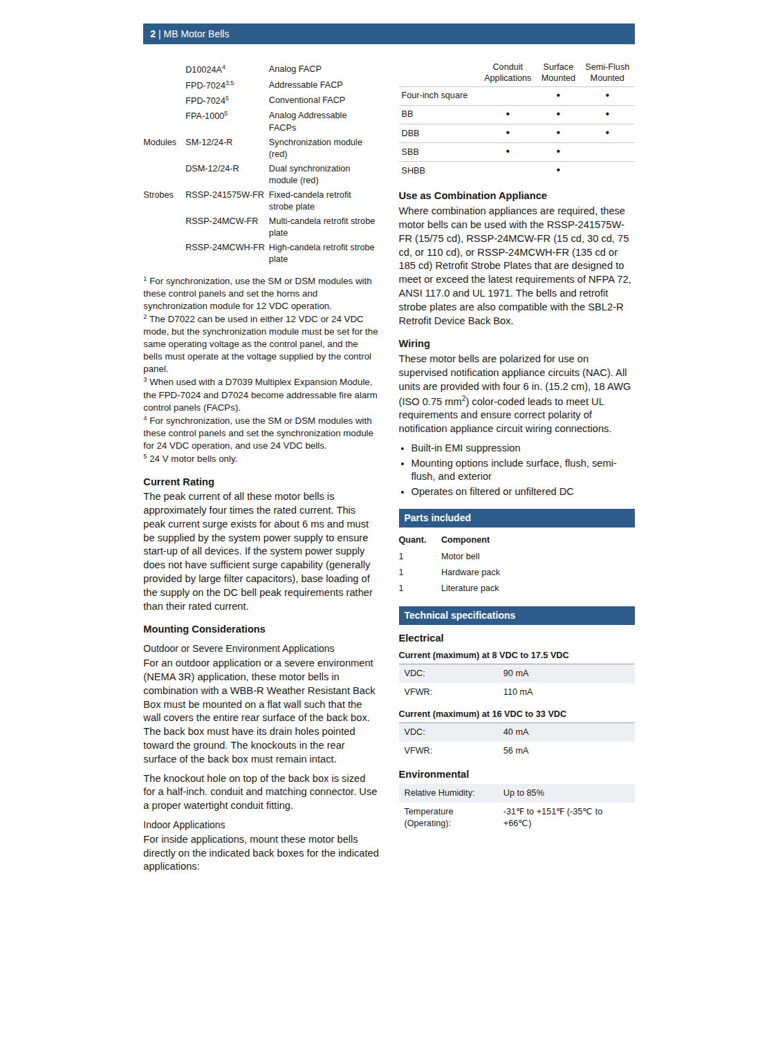2 | MB Motor Bells
| | D10024A 4 | Analog FACP |
| | FPD-7024 3,5 | Addressable FACP |
| | FPD-7024 5 | Conventional FACP |
| | FPA-1000 5 | Analog Addressable FACPs |
| Modules | SM-12/24-R | Synchronization module (red) |
| | DSM-12/24-R | Dual synchronization module (red) |
| Strobes | RSSP-241575W-FR | Fixed-candela retrofit strobe plate |
| | RSSP-24MCW-FR | Multi-candela retrofit strobe plate |
| | RSSP-24MCWH-FR | High-candela retrofit strobe plate |
1 For synchronization, use the SM or DSM modules with these control panels and set the horns and synchronization module for 12 VDC operation.
2 The D7022 can be used in either 12 VDC or 24 VDC mode, but the synchronization module must be set for the same operating voltage as the control panel, and the bells must operate at the voltage supplied by the control panel.
3 When used with a D7039 Multiplex Expansion Module, the FPD-7024 and D7024 become addressable fire alarm control panels (FACPs).
4 For synchronization, use the SM or DSM modules with these control panels and set the synchronization module for 24 VDC operation, and use 24 VDC bells.
5 24 V motor bells only.
Current Rating
The peak current of all these motor bells is approximately four times the rated current. This peak current surge exists for about 6 ms and must be supplied by the system power supply to ensure start-up of all devices. If the system power supply does not have sufficient surge capability (generally provided by large filter capacitors), base loading of the supply on the DC bell peak requirements rather than their rated current.
Mounting Considerations
Outdoor or Severe Environment Applications
For an outdoor application or a severe environment (NEMA 3R) application, these motor bells in combination with a WBB-R Weather Resistant Back Box must be mounted on a flat wall such that the wall covers the entire rear surface of the back box. The back box must have its drain holes pointed toward the ground. The knockouts in the rear surface of the back box must remain intact.
The knockout hole on top of the back box is sized for a half-inch. conduit and matching connector. Use a proper watertight conduit fitting.
Indoor Applications
For inside applications, mount these motor bells directly on the indicated back boxes for the indicated applications:
| | Conduit Applications | Surface Mounted | Semi-Flush Mounted |
| --- | --- | --- | --- |
| Four-inch square | | • | • |
| BB | • | • | • |
| DBB | • | • | • |
| SBB | • | • | |
| SHBB | | • | |
Use as Combination Appliance
Where combination appliances are required, these motor bells can be used with the RSSP-241575W-FR (15/75 cd), RSSP-24MCW-FR (15 cd, 30 cd, 75 cd, or 110 cd), or RSSP-24MCWH-FR (135 cd or 185 cd) Retrofit Strobe Plates that are designed to meet or exceed the latest requirements of NFPA 72, ANSI 117.0 and UL 1971. The bells and retrofit strobe plates are also compatible with the SBL2-R Retrofit Device Back Box.
Wiring
These motor bells are polarized for use on supervised notification appliance circuits (NAC). All units are provided with four 6 in. (15.2 cm), 18 AWG (ISO 0.75 mm2) color-coded leads to meet UL requirements and ensure correct polarity of notification appliance circuit wiring connections.
Built-in EMI suppression
Mounting options include surface, flush, semi-flush, and exterior
Operates on filtered or unfiltered DC
Parts included
| Quant. | Component |
| --- | --- |
| 1 | Motor bell |
| 1 | Hardware pack |
| 1 | Literature pack |
Technical specifications
Electrical
Current (maximum) at 8 VDC to 17.5 VDC
| VDC: | 90 mA |
| VFWR: | 110 mA |
Current (maximum) at 16 VDC to 33 VDC
| VDC: | 40 mA |
| VFWR: | 56 mA |
Environmental
| Relative Humidity: | Up to 85% |
| Temperature (Operating): | -31℉ to +151℉ (-35℃ to +66℃) |